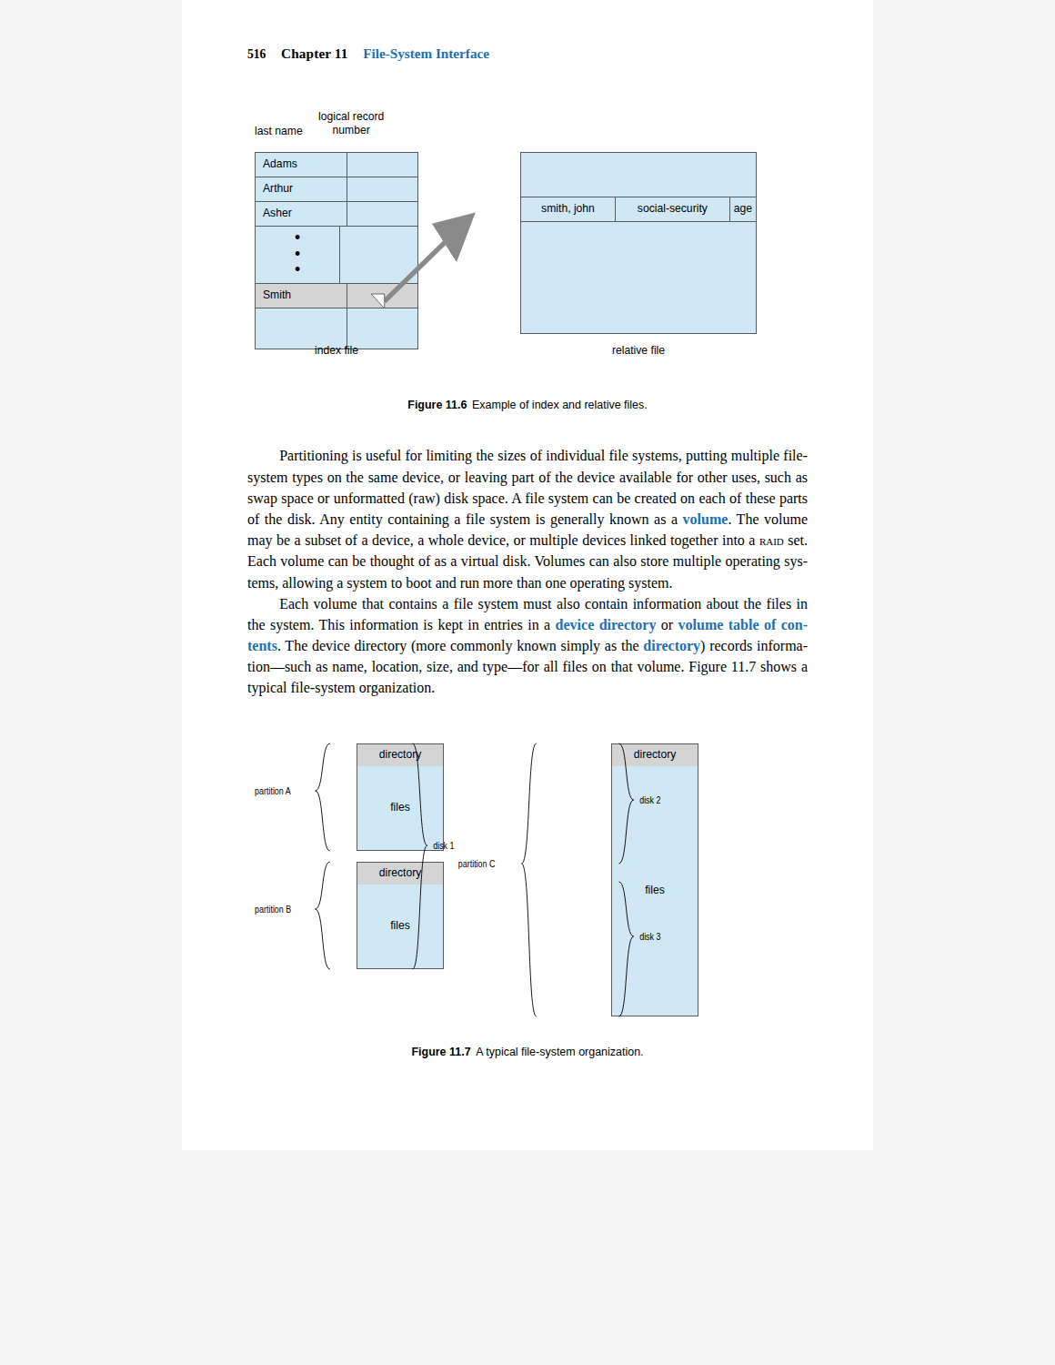516 Chapter 11 File-System Interface
last name
logical record
number
Adams
Arthur
Asher
•
•
•
Smith
smith, john
social-security
age
index file
relative file
Figure 11.6 Example of index and relative files.
Partitioning is useful for limiting the sizes of individual file systems, putting multiple file-system types on the same device, or leaving part of the device available for other uses, such as swap space or unformatted (raw) disk space. A file system can be created on each of these parts of the disk. Any entity containing a file system is generally known as a volume. The volume may be a subset of a device, a whole device, or multiple devices linked together into a raid set. Each volume can be thought of as a virtual disk. Volumes can also store multiple operating systems, allowing a system to boot and run more than one operating system.
Each volume that contains a file system must also contain information about the files in the system. This information is kept in entries in a device directory or volume table of contents. The device directory (more commonly known simply as the directory) records information—such as name, location, size, and type—for all files on that volume. Figure 11.7 shows a typical file-system organization.
directory
files
directory
files
directory
files
partition A partition B disk 1 partition C disk 2 disk 3
Figure 11.7 A typical file-system organization.